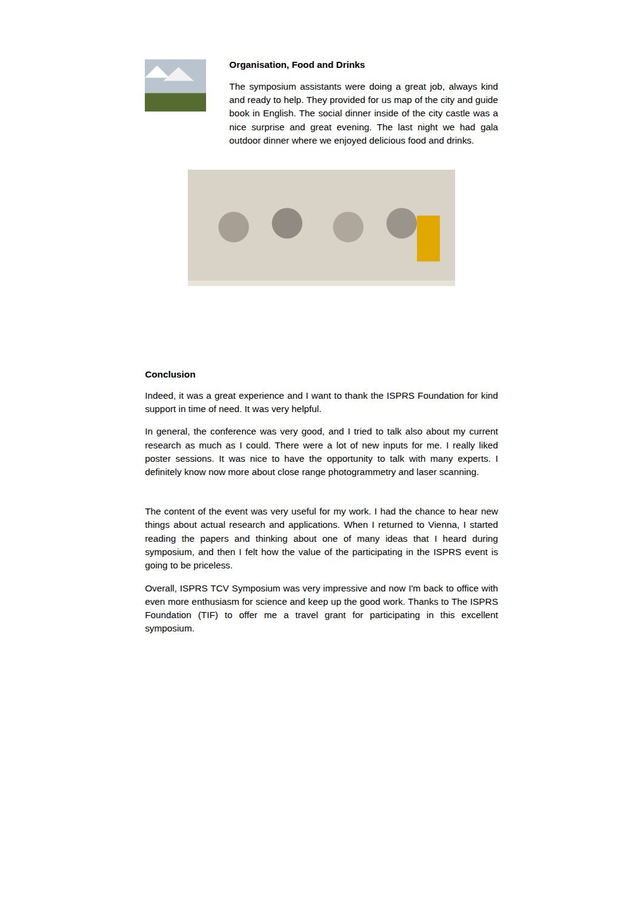Organisation, Food and Drinks
The symposium assistants were doing a great job, always kind and ready to help. They provided for us map of the city and guide book in English. The social dinner inside of the city castle was a nice surprise and great evening. The last night we had gala outdoor dinner where we enjoyed delicious food and drinks.
Conclusion
Indeed, it was a great experience and I want to thank the ISPRS Foundation for kind support in time of need. It was very helpful.
In general, the conference was very good, and I tried to talk also about my current research as much as I could. There were a lot of new inputs for me. I really liked poster sessions. It was nice to have the opportunity to talk with many experts. I definitely know now more about close range photogrammetry and laser scanning.
The content of the event was very useful for my work. I had the chance to hear new things about actual research and applications. When I returned to Vienna, I started reading the papers and thinking about one of many ideas that I heard during symposium, and then I felt how the value of the participating in the ISPRS event is going to be priceless.
Overall, ISPRS TCV Symposium was very impressive and now I'm back to office with even more enthusiasm for science and keep up the good work. Thanks to The ISPRS Foundation (TIF) to offer me a travel grant for participating in this excellent symposium.